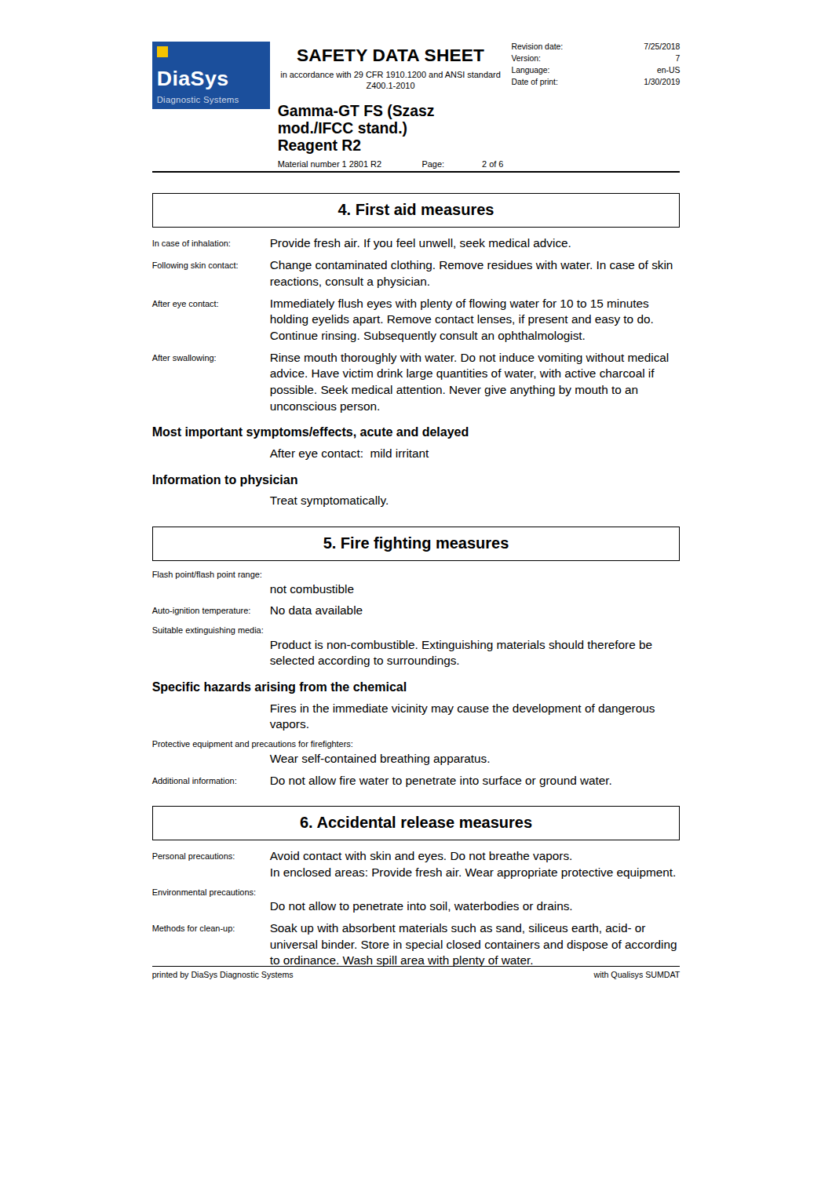DiaSys
Diagnostic Systems
SAFETY DATA SHEET
in accordance with 29 CFR 1910.1200 and ANSI standard Z400.1-2010
Gamma-GT FS (Szasz mod./IFCC stand.)
Reagent R2
Material number 1 2801 R2
Page: 2 of 6
| Revision date: | 7/25/2018 |
| Version: | 7 |
| Language: | en-US |
| Date of print: | 1/30/2019 |
4. First aid measures
In case of inhalation:
Provide fresh air. If you feel unwell, seek medical advice.
Following skin contact:
Change contaminated clothing. Remove residues with water. In case of skin reactions, consult a physician.
After eye contact:
Immediately flush eyes with plenty of flowing water for 10 to 15 minutes holding eyelids apart. Remove contact lenses, if present and easy to do. Continue rinsing. Subsequently consult an ophthalmologist.
After swallowing:
Rinse mouth thoroughly with water. Do not induce vomiting without medical advice. Have victim drink large quantities of water, with active charcoal if possible. Seek medical attention. Never give anything by mouth to an unconscious person.
Most important symptoms/effects, acute and delayed
After eye contact: mild irritant
Information to physician
Treat symptomatically.
5. Fire fighting measures
Flash point/flash point range:
not combustible
Auto-ignition temperature:
No data available
Suitable extinguishing media:
Product is non-combustible. Extinguishing materials should therefore be selected according to surroundings.
Specific hazards arising from the chemical
Fires in the immediate vicinity may cause the development of dangerous vapors.
Protective equipment and precautions for firefighters:
Wear self-contained breathing apparatus.
Additional information:
Do not allow fire water to penetrate into surface or ground water.
6. Accidental release measures
Personal precautions:
Avoid contact with skin and eyes. Do not breathe vapors.
In enclosed areas: Provide fresh air. Wear appropriate protective equipment.
Environmental precautions:
Do not allow to penetrate into soil, waterbodies or drains.
Methods for clean-up:
Soak up with absorbent materials such as sand, siliceus earth, acid- or universal binder. Store in special closed containers and dispose of according to ordinance. Wash spill area with plenty of water.
printed by DiaSys Diagnostic Systems
with Qualisys SUMDAT